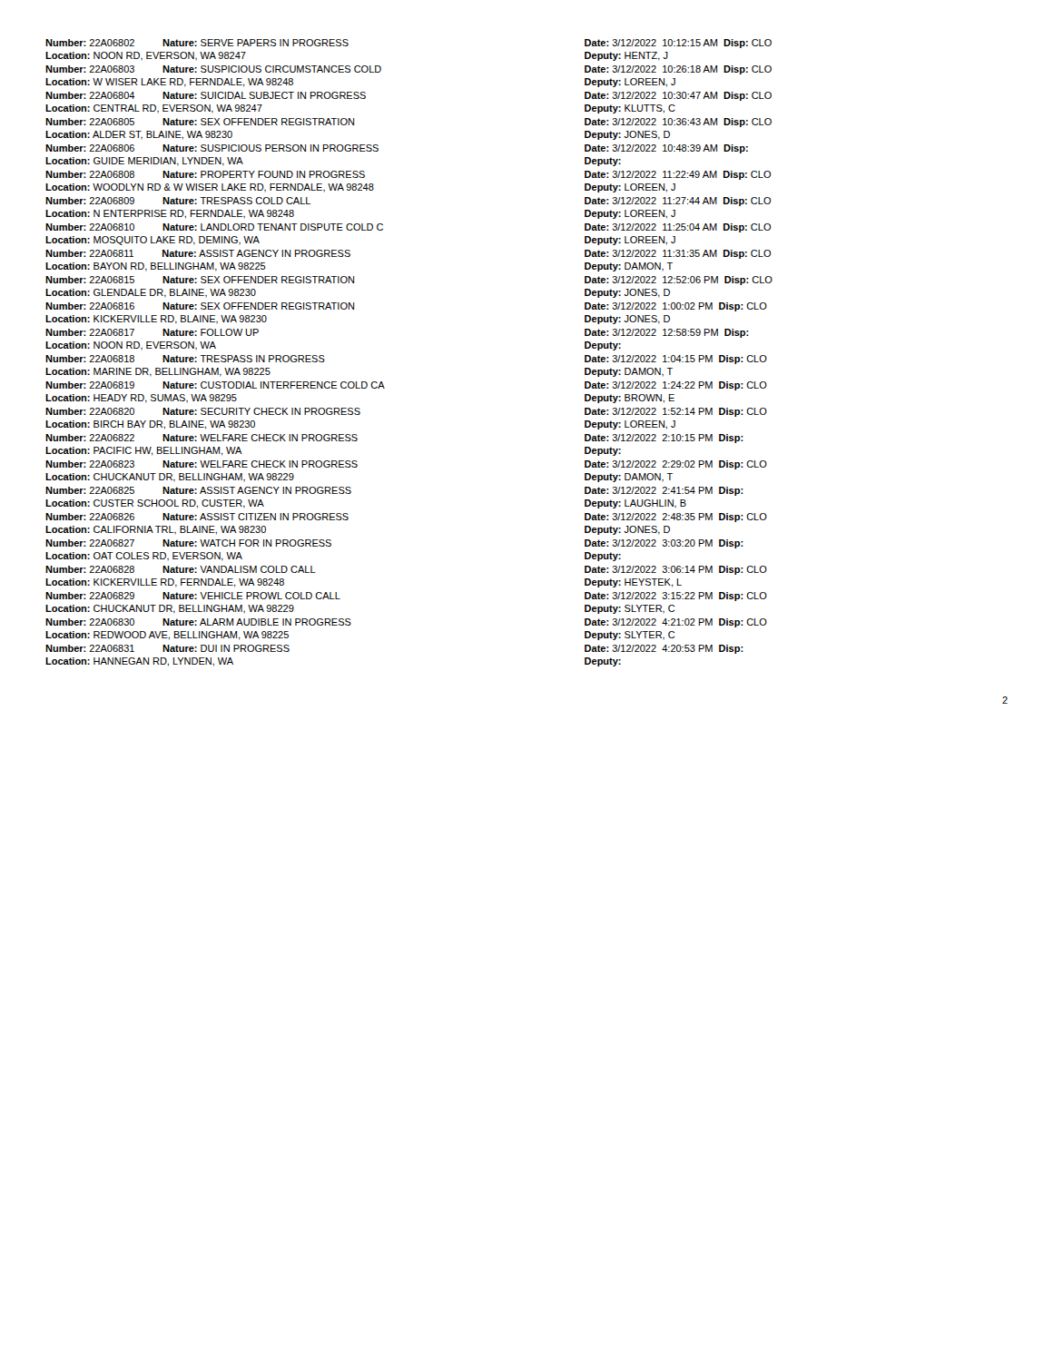| Number: 22A06802 Nature: SERVE PAPERS IN PROGRESS | Date: 3/12/2022 10:12:15 AM Disp: CLO |
| Location: NOON RD, EVERSON, WA 98247 | Deputy: HENTZ, J |
| Number: 22A06803 Nature: SUSPICIOUS CIRCUMSTANCES COLD | Date: 3/12/2022 10:26:18 AM Disp: CLO |
| Location: W WISER LAKE RD, FERNDALE, WA 98248 | Deputy: LOREEN, J |
| Number: 22A06804 Nature: SUICIDAL SUBJECT IN PROGRESS | Date: 3/12/2022 10:30:47 AM Disp: CLO |
| Location: CENTRAL RD, EVERSON, WA 98247 | Deputy: KLUTTS, C |
| Number: 22A06805 Nature: SEX OFFENDER REGISTRATION | Date: 3/12/2022 10:36:43 AM Disp: CLO |
| Location: ALDER ST, BLAINE, WA 98230 | Deputy: JONES, D |
| Number: 22A06806 Nature: SUSPICIOUS PERSON IN PROGRESS | Date: 3/12/2022 10:48:39 AM Disp: |
| Location: GUIDE MERIDIAN, LYNDEN, WA | Deputy: |
| Number: 22A06808 Nature: PROPERTY FOUND IN PROGRESS | Date: 3/12/2022 11:22:49 AM Disp: CLO |
| Location: WOODLYN RD & W WISER LAKE RD, FERNDALE, WA 98248 | Deputy: LOREEN, J |
| Number: 22A06809 Nature: TRESPASS COLD CALL | Date: 3/12/2022 11:27:44 AM Disp: CLO |
| Location: N ENTERPRISE RD, FERNDALE, WA 98248 | Deputy: LOREEN, J |
| Number: 22A06810 Nature: LANDLORD TENANT DISPUTE COLD C | Date: 3/12/2022 11:25:04 AM Disp: CLO |
| Location: MOSQUITO LAKE RD, DEMING, WA | Deputy: LOREEN, J |
| Number: 22A06811 Nature: ASSIST AGENCY IN PROGRESS | Date: 3/12/2022 11:31:35 AM Disp: CLO |
| Location: BAYON RD, BELLINGHAM, WA 98225 | Deputy: DAMON, T |
| Number: 22A06815 Nature: SEX OFFENDER REGISTRATION | Date: 3/12/2022 12:52:06 PM Disp: CLO |
| Location: GLENDALE DR, BLAINE, WA 98230 | Deputy: JONES, D |
| Number: 22A06816 Nature: SEX OFFENDER REGISTRATION | Date: 3/12/2022 1:00:02 PM Disp: CLO |
| Location: KICKERVILLE RD, BLAINE, WA 98230 | Deputy: JONES, D |
| Number: 22A06817 Nature: FOLLOW UP | Date: 3/12/2022 12:58:59 PM Disp: |
| Location: NOON RD, EVERSON, WA | Deputy: |
| Number: 22A06818 Nature: TRESPASS IN PROGRESS | Date: 3/12/2022 1:04:15 PM Disp: CLO |
| Location: MARINE DR, BELLINGHAM, WA 98225 | Deputy: DAMON, T |
| Number: 22A06819 Nature: CUSTODIAL INTERFERENCE COLD CA | Date: 3/12/2022 1:24:22 PM Disp: CLO |
| Location: HEADY RD, SUMAS, WA 98295 | Deputy: BROWN, E |
| Number: 22A06820 Nature: SECURITY CHECK IN PROGRESS | Date: 3/12/2022 1:52:14 PM Disp: CLO |
| Location: BIRCH BAY DR, BLAINE, WA 98230 | Deputy: LOREEN, J |
| Number: 22A06822 Nature: WELFARE CHECK IN PROGRESS | Date: 3/12/2022 2:10:15 PM Disp: |
| Location: PACIFIC HW, BELLINGHAM, WA | Deputy: |
| Number: 22A06823 Nature: WELFARE CHECK IN PROGRESS | Date: 3/12/2022 2:29:02 PM Disp: CLO |
| Location: CHUCKANUT DR, BELLINGHAM, WA 98229 | Deputy: DAMON, T |
| Number: 22A06825 Nature: ASSIST AGENCY IN PROGRESS | Date: 3/12/2022 2:41:54 PM Disp: |
| Location: CUSTER SCHOOL RD, CUSTER, WA | Deputy: LAUGHLIN, B |
| Number: 22A06826 Nature: ASSIST CITIZEN IN PROGRESS | Date: 3/12/2022 2:48:35 PM Disp: CLO |
| Location: CALIFORNIA TRL, BLAINE, WA 98230 | Deputy: JONES, D |
| Number: 22A06827 Nature: WATCH FOR IN PROGRESS | Date: 3/12/2022 3:03:20 PM Disp: |
| Location: OAT COLES RD, EVERSON, WA | Deputy: |
| Number: 22A06828 Nature: VANDALISM COLD CALL | Date: 3/12/2022 3:06:14 PM Disp: CLO |
| Location: KICKERVILLE RD, FERNDALE, WA 98248 | Deputy: HEYSTEK, L |
| Number: 22A06829 Nature: VEHICLE PROWL COLD CALL | Date: 3/12/2022 3:15:22 PM Disp: CLO |
| Location: CHUCKANUT DR, BELLINGHAM, WA 98229 | Deputy: SLYTER, C |
| Number: 22A06830 Nature: ALARM AUDIBLE IN PROGRESS | Date: 3/12/2022 4:21:02 PM Disp: CLO |
| Location: REDWOOD AVE, BELLINGHAM, WA 98225 | Deputy: SLYTER, C |
| Number: 22A06831 Nature: DUI IN PROGRESS | Date: 3/12/2022 4:20:53 PM Disp: |
| Location: HANNEGAN RD, LYNDEN, WA | Deputy: |
2